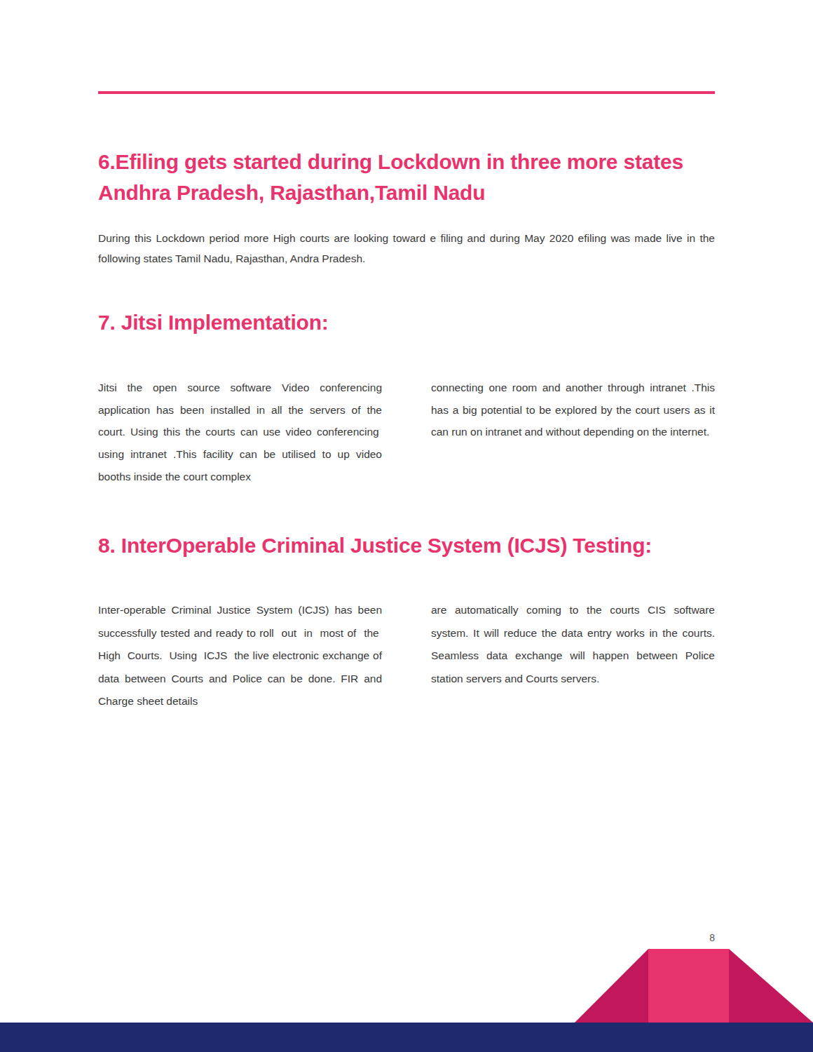6.Efiling gets started during Lockdown in three more states Andhra Pradesh, Rajasthan,Tamil Nadu
During this Lockdown period more High courts are looking toward e filing and during May 2020 efiling was made live in the following states Tamil Nadu, Rajasthan, Andra Pradesh.
7. Jitsi Implementation:
Jitsi the open source software Video conferencing application has been installed in all the servers of the court. Using this the courts can use video conferencing using intranet .This facility can be utilised to up video booths inside the court complex
connecting one room and another through intranet .This has a big potential to be explored by the court users as it can run on intranet and without depending on the internet.
8. InterOperable Criminal Justice System (ICJS) Testing:
Inter-operable Criminal Justice System (ICJS) has been successfully tested and ready to roll out in most of the High Courts. Using ICJS the live electronic exchange of data between Courts and Police can be done. FIR and Charge sheet details
are automatically coming to the courts CIS software system. It will reduce the data entry works in the courts. Seamless data exchange will happen between Police station servers and Courts servers.
8